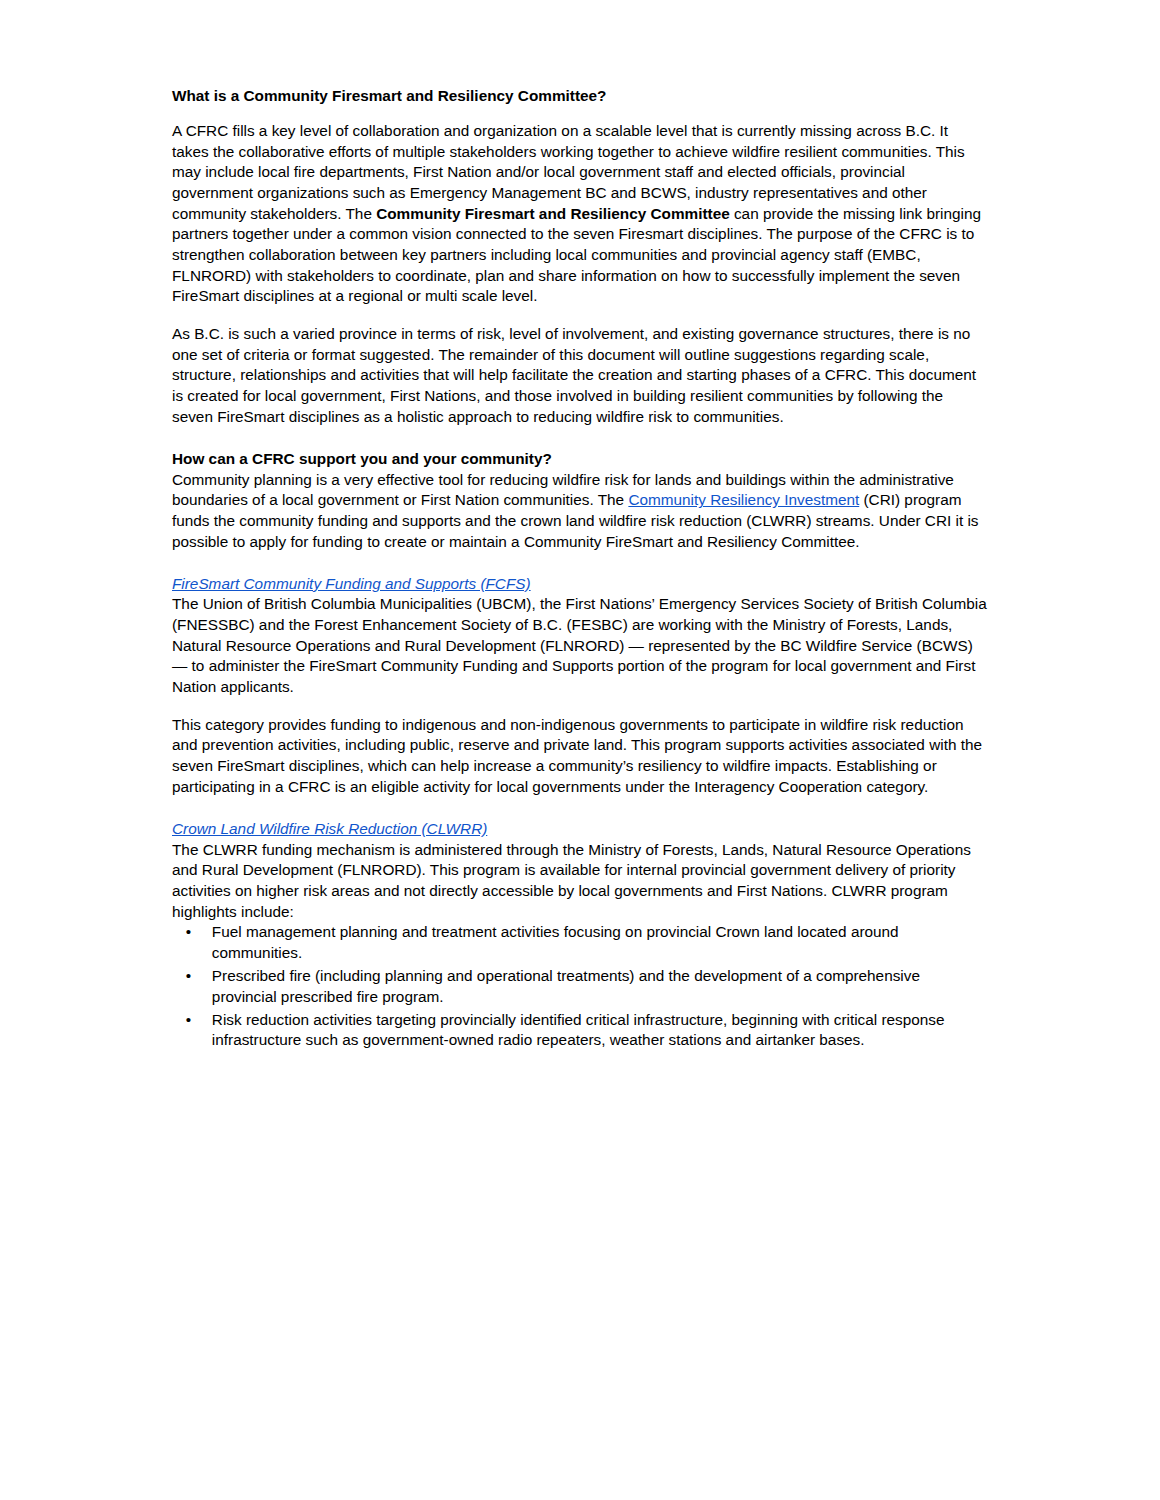What is a Community Firesmart and Resiliency Committee?
A CFRC fills a key level of collaboration and organization on a scalable level that is currently missing across B.C. It takes the collaborative efforts of multiple stakeholders working together to achieve wildfire resilient communities. This may include local fire departments, First Nation and/or local government staff and elected officials, provincial government organizations such as Emergency Management BC and BCWS, industry representatives and other community stakeholders. The Community Firesmart and Resiliency Committee can provide the missing link bringing partners together under a common vision connected to the seven Firesmart disciplines. The purpose of the CFRC is to strengthen collaboration between key partners including local communities and provincial agency staff (EMBC, FLNRORD) with stakeholders to coordinate, plan and share information on how to successfully implement the seven FireSmart disciplines at a regional or multi scale level.
As B.C. is such a varied province in terms of risk, level of involvement, and existing governance structures, there is no one set of criteria or format suggested. The remainder of this document will outline suggestions regarding scale, structure, relationships and activities that will help facilitate the creation and starting phases of a CFRC. This document is created for local government, First Nations, and those involved in building resilient communities by following the seven FireSmart disciplines as a holistic approach to reducing wildfire risk to communities.
How can a CFRC support you and your community?
Community planning is a very effective tool for reducing wildfire risk for lands and buildings within the administrative boundaries of a local government or First Nation communities. The Community Resiliency Investment (CRI) program funds the community funding and supports and the crown land wildfire risk reduction (CLWRR) streams. Under CRI it is possible to apply for funding to create or maintain a Community FireSmart and Resiliency Committee.
FireSmart Community Funding and Supports (FCFS)
The Union of British Columbia Municipalities (UBCM), the First Nations’ Emergency Services Society of British Columbia (FNESSBC) and the Forest Enhancement Society of B.C. (FESBC) are working with the Ministry of Forests, Lands, Natural Resource Operations and Rural Development (FLNRORD) — represented by the BC Wildfire Service (BCWS) — to administer the FireSmart Community Funding and Supports portion of the program for local government and First Nation applicants.
This category provides funding to indigenous and non-indigenous governments to participate in wildfire risk reduction and prevention activities, including public, reserve and private land. This program supports activities associated with the seven FireSmart disciplines, which can help increase a community’s resiliency to wildfire impacts. Establishing or participating in a CFRC is an eligible activity for local governments under the Interagency Cooperation category.
Crown Land Wildfire Risk Reduction (CLWRR)
The CLWRR funding mechanism is administered through the Ministry of Forests, Lands, Natural Resource Operations and Rural Development (FLNRORD). This program is available for internal provincial government delivery of priority activities on higher risk areas and not directly accessible by local governments and First Nations. CLWRR program highlights include:
Fuel management planning and treatment activities focusing on provincial Crown land located around communities.
Prescribed fire (including planning and operational treatments) and the development of a comprehensive provincial prescribed fire program.
Risk reduction activities targeting provincially identified critical infrastructure, beginning with critical response infrastructure such as government-owned radio repeaters, weather stations and airtanker bases.